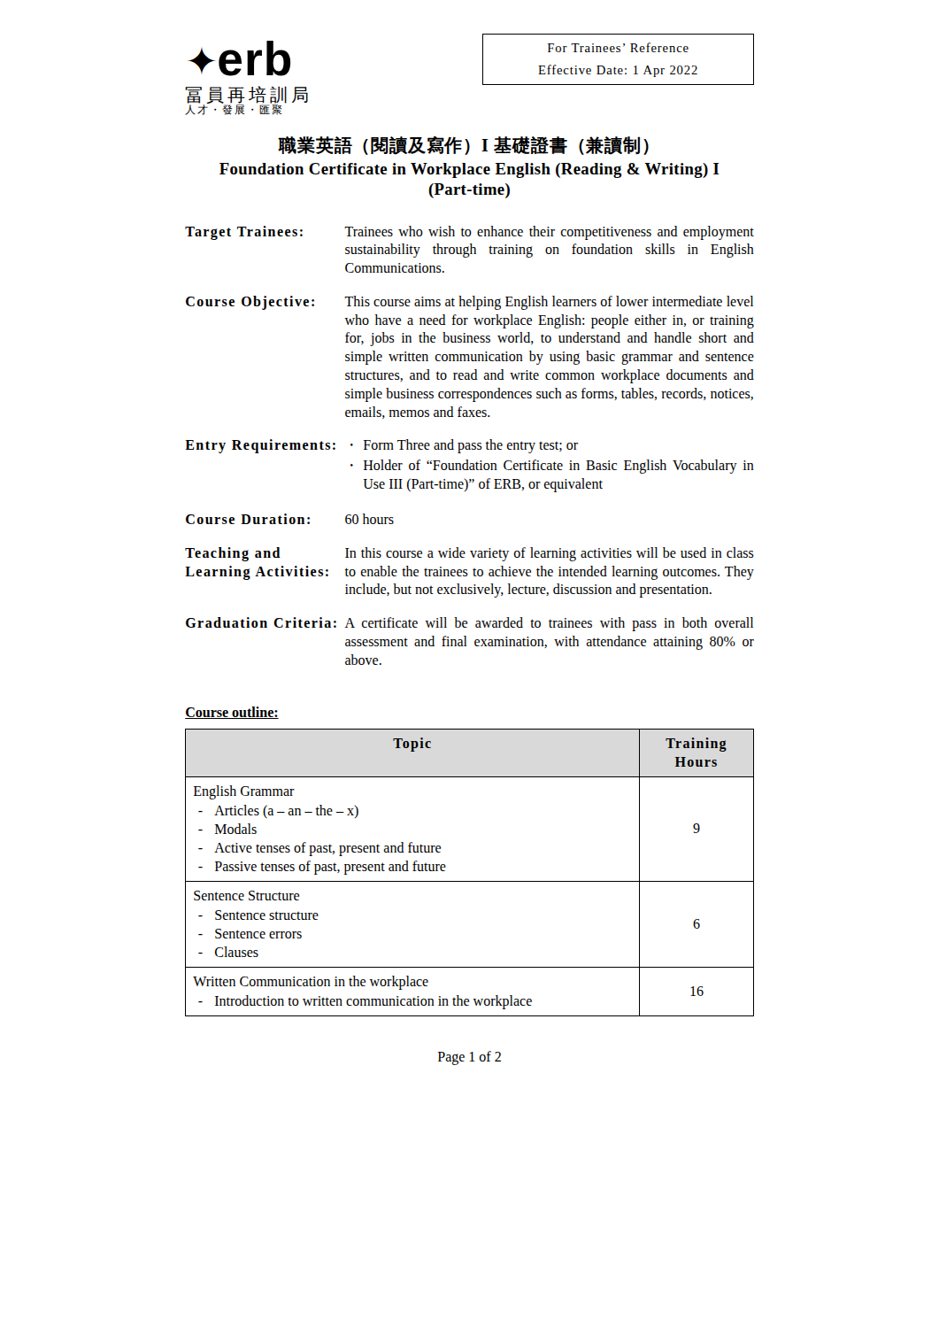✦erb
冨員再培訓局
人才・發展・匯聚
For Trainees’ Reference
Effective Date: 1 Apr 2022
職業英語（閱讀及寫作）I 基礎證書（兼讀制）
Foundation Certificate in Workplace English (Reading & Writing) I
(Part-time)
| Target Trainees: | Trainees who wish to enhance their competitiveness and employment sustainability through training on foundation skills in English Communications. |
| Course Objective: | This course aims at helping English learners of lower intermediate level who have a need for workplace English: people either in, or training for, jobs in the business world, to understand and handle short and simple written communication by using basic grammar and sentence structures, and to read and write common workplace documents and simple business correspondences such as forms, tables, records, notices, emails, memos and faxes. |
| Entry Requirements: | Form Three and pass the entry test; or Holder of “Foundation Certificate in Basic English Vocabulary in Use III (Part-time)” of ERB, or equivalent |
| Course Duration: | 60 hours |
| Teaching and Learning Activities: | In this course a wide variety of learning activities will be used in class to enable the trainees to achieve the intended learning outcomes. They include, but not exclusively, lecture, discussion and presentation. |
| Graduation Criteria: | A certificate will be awarded to trainees with pass in both overall assessment and final examination, with attendance attaining 80% or above. |
Course outline:
| Topic | Training Hours |
| --- | --- |
| English Grammar Articles (a – an – the – x) Modals Active tenses of past, present and future Passive tenses of past, present and future | 9 |
| Sentence Structure Sentence structure Sentence errors Clauses | 6 |
| Written Communication in the workplace Introduction to written communication in the workplace | 16 |
Page 1 of 2